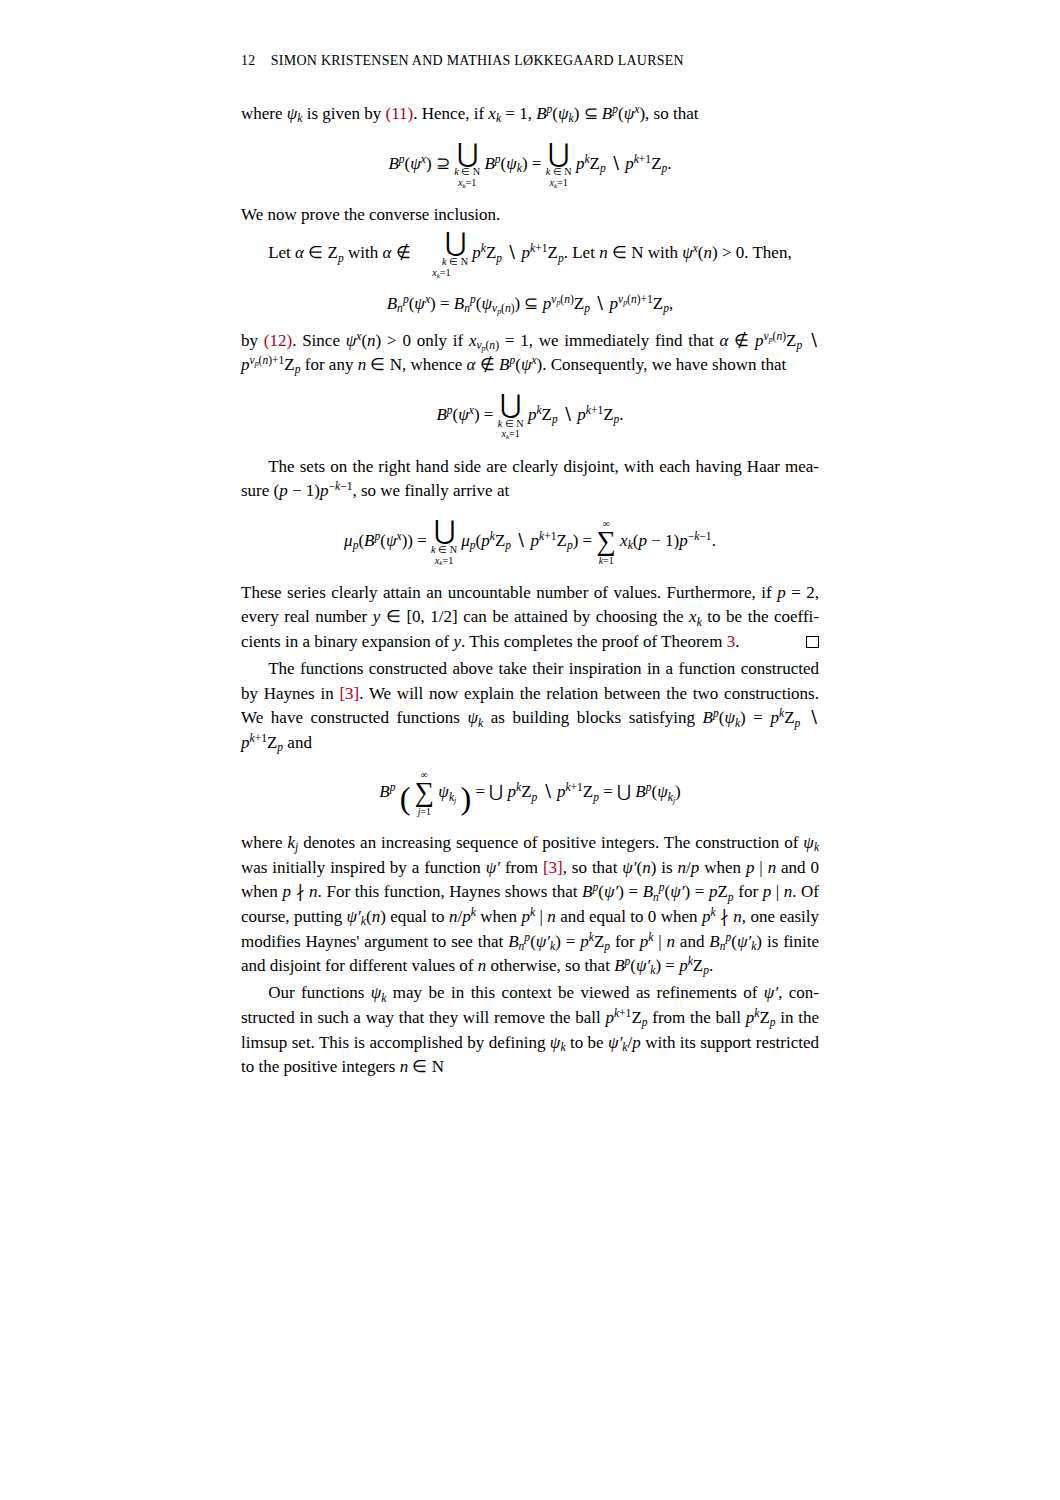12 SIMON KRISTENSEN AND MATHIAS LØKKEGAARD LAURSEN
where ψk is given by (11). Hence, if xk = 1, Bp(ψk) ⊆ Bp(ψx), so that
Bp(ψx) ⊇ ⋃k ∈ N
xk=1 Bp(ψk) = ⋃k ∈ N
xk=1 pkZp ∖ pk+1Zp.
We now prove the converse inclusion.
Let α ∈ Zp with α ∉ ⋃k ∈ N
xk=1 pkZp ∖ pk+1Zp. Let n ∈ N with ψx(n) > 0. Then,
Bnp(ψx) = Bnp(ψνp(n)) ⊆ pνp(n)Zp ∖ pνp(n)+1Zp,
by (12). Since ψx(n) > 0 only if xνp(n) = 1, we immediately find that α ∉ pνp(n)Zp ∖ pνp(n)+1Zp for any n ∈ N, whence α ∉ Bp(ψx). Consequently, we have shown that
Bp(ψx) = ⋃k ∈ N
xk=1 pkZp ∖ pk+1Zp.
The sets on the right hand side are clearly disjoint, with each having Haar measure (p − 1)p−k−1, so we finally arrive at
μp(Bp(ψx)) = ⋃k ∈ N
xk=1 μp(pkZp ∖ pk+1Zp) = ∞∑k=1 xk(p − 1)p−k−1.
These series clearly attain an uncountable number of values. Furthermore, if p = 2, every real number y ∈ [0, 1/2] can be attained by choosing the xk to be the coefficients in a binary expansion of y. This completes the proof of Theorem 3.
The functions constructed above take their inspiration in a function constructed by Haynes in [3]. We will now explain the relation between the two constructions. We have constructed functions ψk as building blocks satisfying Bp(ψk) = pkZp ∖ pk+1Zp and
Bp ( ∞∑j=1 ψkj ) = ⋃ pkZp ∖ pk+1Zp = ⋃ Bp(ψkj)
where kj denotes an increasing sequence of positive integers. The construction of ψk was initially inspired by a function ψ′ from [3], so that ψ′(n) is n/p when p | n and 0 when p ∤ n. For this function, Haynes shows that Bp(ψ′) = Bnp(ψ′) = pZp for p | n. Of course, putting ψ′k(n) equal to n/pk when pk | n and equal to 0 when pk ∤ n, one easily modifies Haynes' argument to see that Bnp(ψ′k) = pkZp for pk | n and Bnp(ψ′k) is finite and disjoint for different values of n otherwise, so that Bp(ψ′k) = pkZp.
Our functions ψk may be in this context be viewed as refinements of ψ′, constructed in such a way that they will remove the ball pk+1Zp from the ball pkZp in the limsup set. This is accomplished by defining ψk to be ψ′k/p with its support restricted to the positive integers n ∈ N